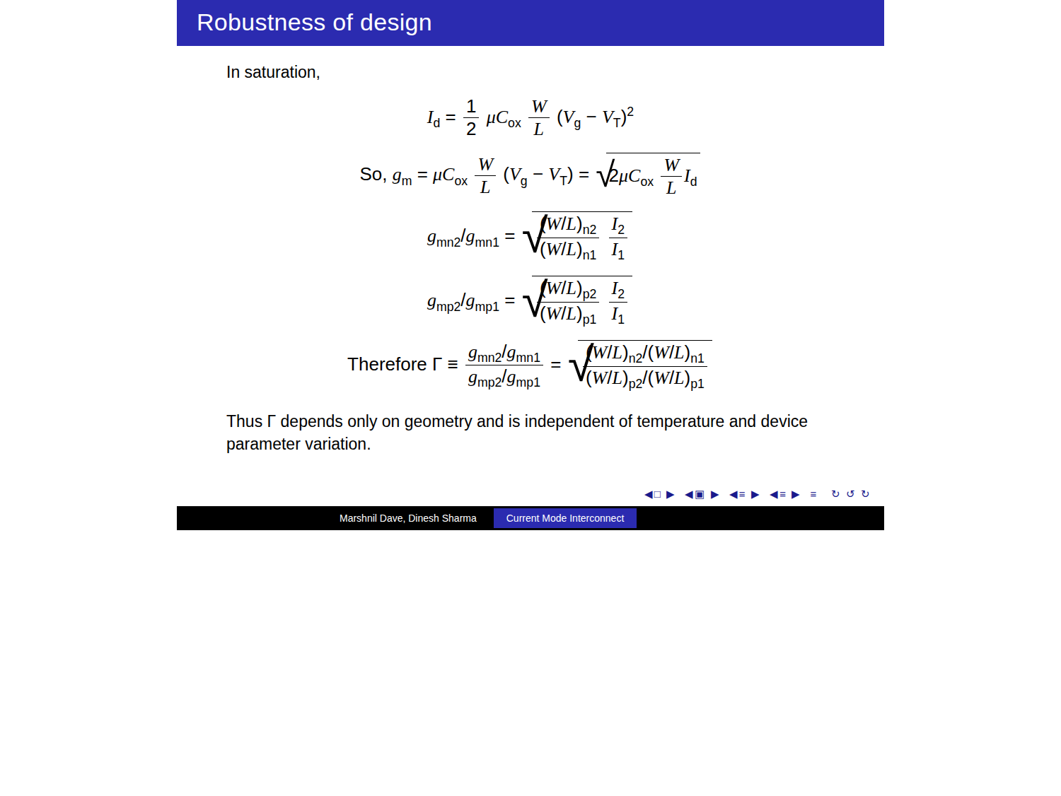Robustness of design
In saturation,
Id = 12 μC ox WL (Vg − VT)2
So, gm = μC ox WL (Vg − VT) = √2μC ox WL Id
gmn2/gmn1 = √ (W/L)n2(W/L)n1 I 2 I 1
gmp2/gmp1 = √ (W/L)p2(W/L)p1 I 2 I 1
Therefore Γ ≡ gmn2/gmn1 gmp2/gmp1 = √ (W/L)n2/(W/L)n1(W/L)p2/(W/L)p1
Thus Γ depends only on geometry and is independent of temperature and device parameter variation.
◀□ ▶ ◀▣ ▶ ◀≡ ▶ ◀≡ ▶ ≡ ↻ ↺ ↻
Marshnil Dave, Dinesh Sharma
Current Mode Interconnect